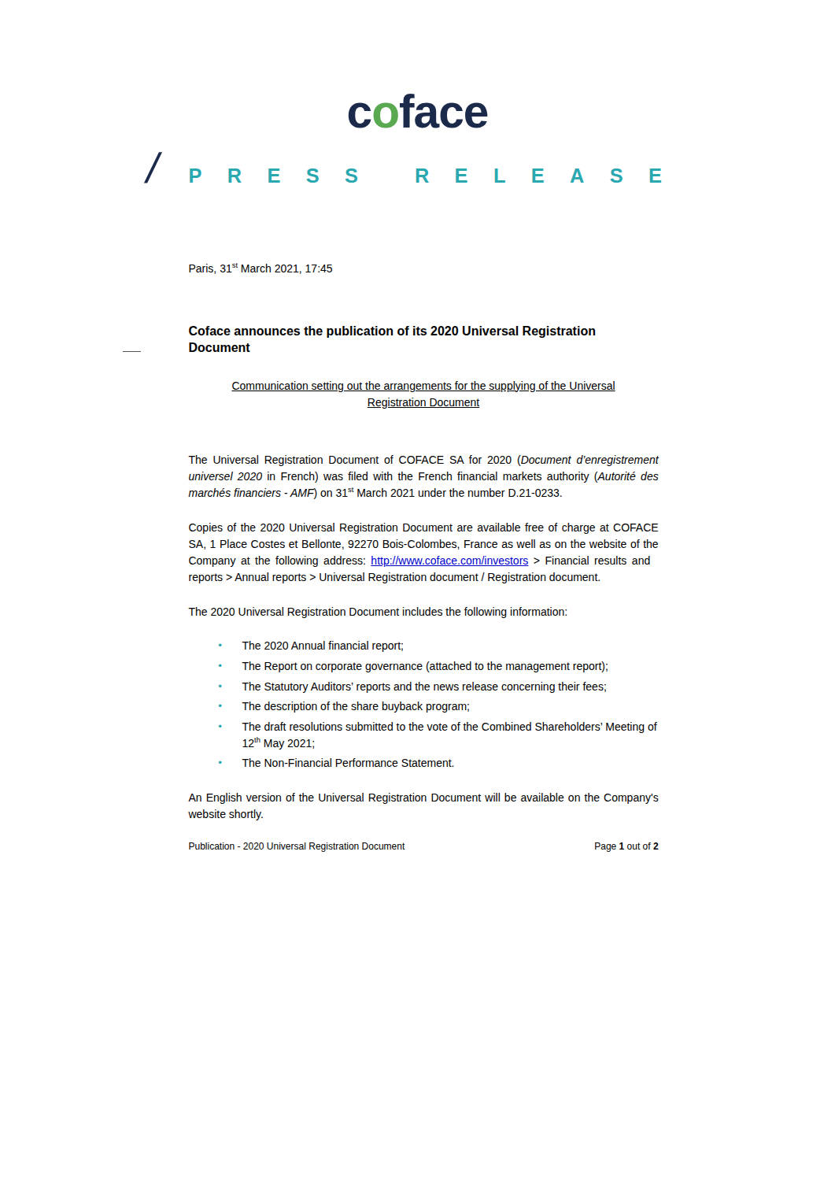coface
/
PRESS RELEASE
Paris, 31st March 2021, 17:45
Coface announces the publication of its 2020 Universal Registration Document
Communication setting out the arrangements for the supplying of the Universal Registration Document
The Universal Registration Document of COFACE SA for 2020 (Document d’enregistrement universel 2020 in French) was filed with the French financial markets authority (Autorité des marchés financiers - AMF) on 31st March 2021 under the number D.21-0233.
Copies of the 2020 Universal Registration Document are available free of charge at COFACE SA, 1 Place Costes et Bellonte, 92270 Bois-Colombes, France as well as on the website of the Company at the following address: http://www.coface.com/investors > Financial results and reports > Annual reports > Universal Registration document / Registration document.
The 2020 Universal Registration Document includes the following information:
The 2020 Annual financial report;
The Report on corporate governance (attached to the management report);
The Statutory Auditors’ reports and the news release concerning their fees;
The description of the share buyback program;
The draft resolutions submitted to the vote of the Combined Shareholders’ Meeting of 12th May 2021;
The Non-Financial Performance Statement.
An English version of the Universal Registration Document will be available on the Company's website shortly.
Publication - 2020 Universal Registration Document
Page 1 out of 2